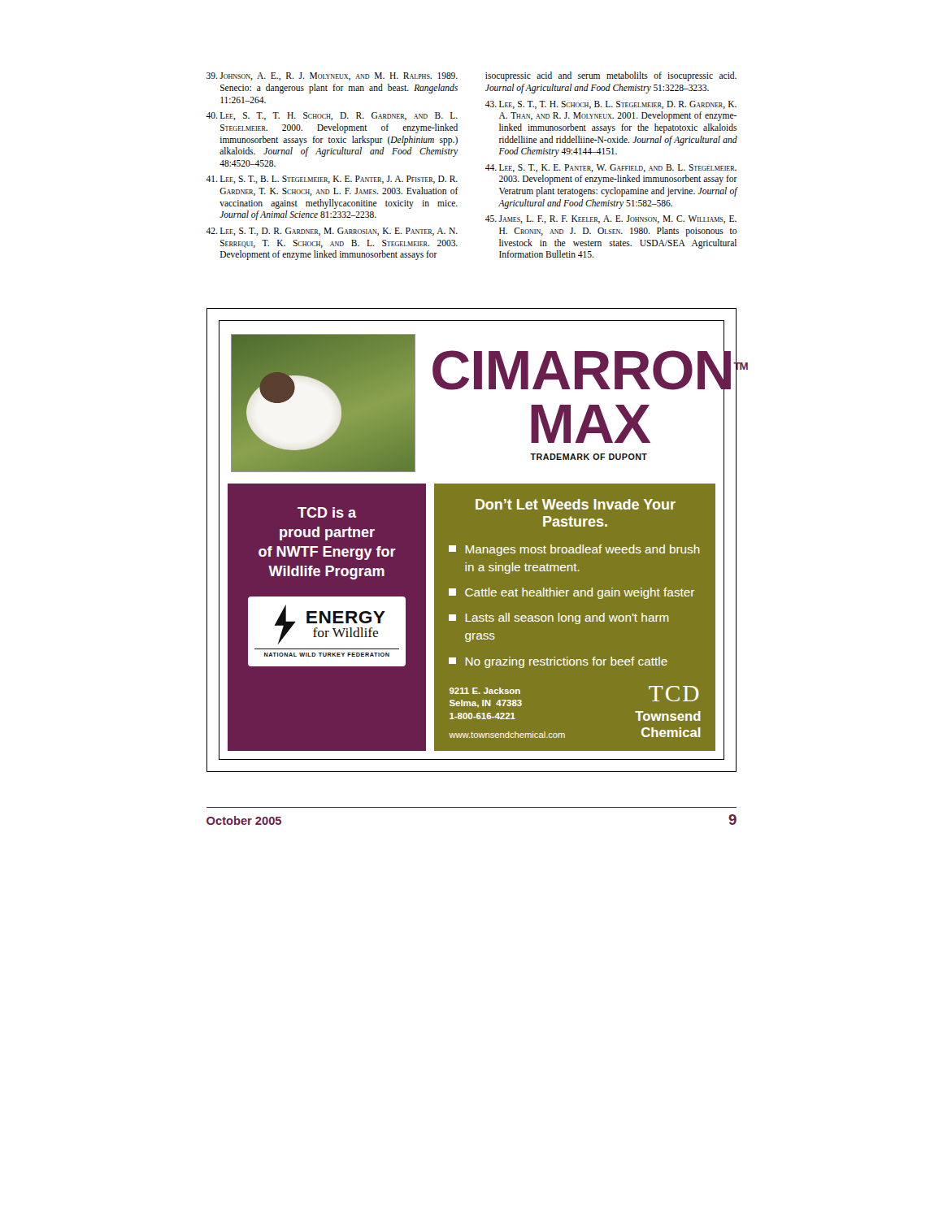39. Johnson, A. E., R. J. Molyneux, and M. H. Ralphs. 1989. Senecio: a dangerous plant for man and beast. Rangelands 11:261–264.
40. Lee, S. T., T. H. Schoch, D. R. Gardner, and B. L. Stegelmeier. 2000. Development of enzyme-linked immunosorbent assays for toxic larkspur (Delphinium spp.) alkaloids. Journal of Agricultural and Food Chemistry 48:4520–4528.
41. Lee, S. T., B. L. Stegelmeier, K. E. Panter, J. A. Pfister, D. R. Gardner, T. K. Schoch, and L. F. James. 2003. Evaluation of vaccination against methyllycaconitine toxicity in mice. Journal of Animal Science 81:2332–2238.
42. Lee, S. T., D. R. Gardner, M. Garrosian, K. E. Panter, A. N. Serrequi, T. K. Schoch, and B. L. Stegelmeier. 2003. Development of enzyme linked immunosorbent assays for
isocupressic acid and serum metabolilts of isocupressic acid. Journal of Agricultural and Food Chemistry 51:3228–3233.
43. Lee, S. T., T. H. Schoch, B. L. Stegelmeier, D. R. Gardner, K. A. Than, and R. J. Molyneux. 2001. Development of enzyme-linked immunosorbent assays for the hepatotoxic alkaloids riddelliine and riddelliine-N-oxide. Journal of Agricultural and Food Chemistry 49:4144–4151.
44. Lee, S. T., K. E. Panter, W. Gaffield, and B. L. Stegelmeier. 2003. Development of enzyme-linked immunosorbent assay for Veratrum plant teratogens: cyclopamine and jervine. Journal of Agricultural and Food Chemistry 51:582–586.
45. James, L. F., R. F. Keeler, A. E. Johnson, M. C. Williams, E. H. Cronin, and J. D. Olsen. 1980. Plants poisonous to livestock in the western states. USDA/SEA Agricultural Information Bulletin 415.
CIMARRONTM
MAX
TRADEMARK OF DUPONT
TCD is a
proud partner
of NWTF Energy for
Wildlife Program
ENERGY
for Wildlife
NATIONAL WILD TURKEY FEDERATION
Don’t Let Weeds Invade Your Pastures.
Manages most broadleaf weeds and brush in a single treatment.
Cattle eat healthier and gain weight faster
Lasts all season long and won't harm grass
No grazing restrictions for beef cattle
9211 E. Jackson
Selma, IN 47383
1-800-616-4221
www.townsendchemical.com
TCD
Townsend Chemical
October 2005
9